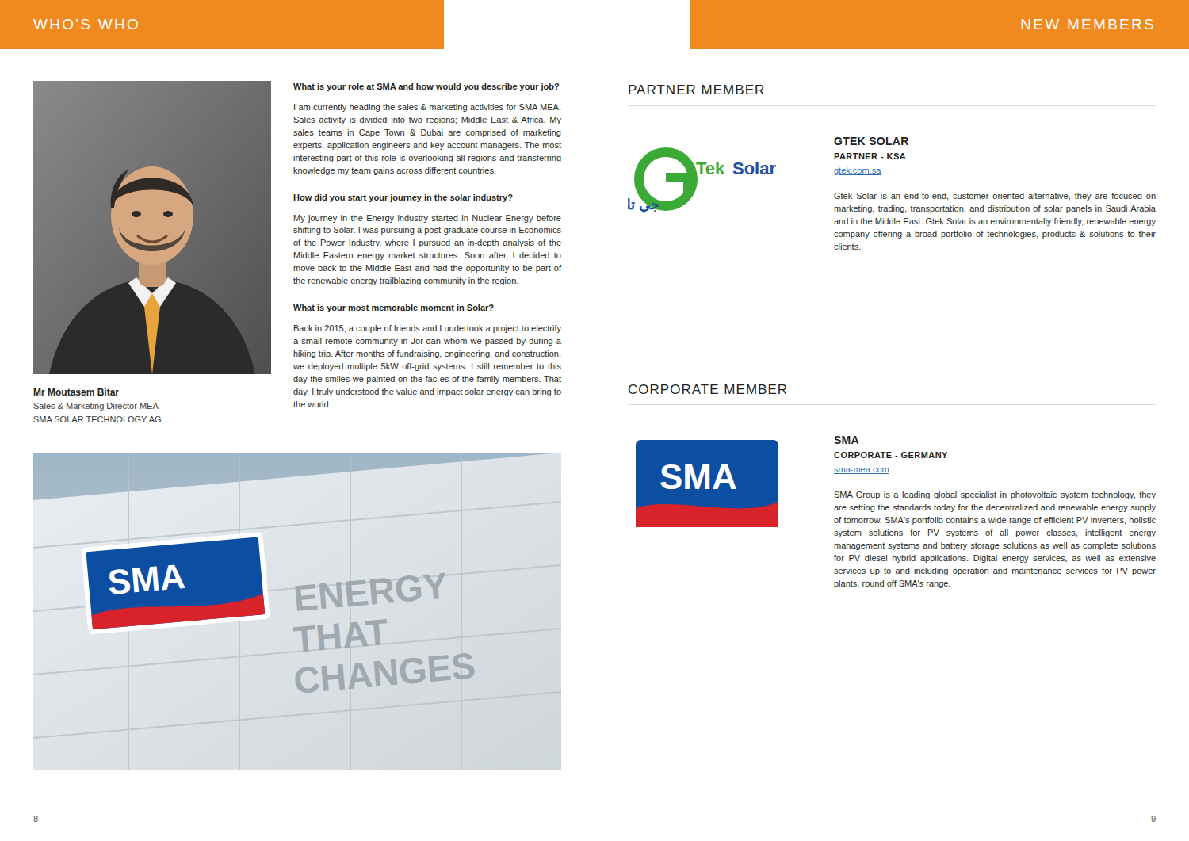WHO'S WHO
Mr Moutasem Bitar
Sales & Marketing Director MEA
SMA SOLAR TECHNOLOGY AG
What is your role at SMA and how would you describe your job?
I am currently heading the sales & marketing activities for SMA MEA. Sales activity is divided into two regions; Middle East & Africa. My sales teams in Cape Town & Dubai are comprised of marketing experts, application engineers and key account managers. The most interesting part of this role is overlooking all regions and transferring knowledge my team gains across different countries.
How did you start your journey in the solar industry?
My journey in the Energy industry started in Nuclear Energy before shifting to Solar. I was pursuing a post-graduate course in Economics of the Power Industry, where I pursued an in-depth analysis of the Middle Eastern energy market structures. Soon after, I decided to move back to the Middle East and had the opportunity to be part of the renewable energy trailblazing community in the region.
What is your most memorable moment in Solar?
Back in 2015, a couple of friends and I undertook a project to electrify a small remote community in Jor-dan whom we passed by during a hiking trip. After months of fundraising, engineering, and construction, we deployed multiple 5kW off-grid systems. I still remember to this day the smiles we painted on the fac-es of the family members. That day, I truly understood the value and impact solar energy can bring to the world.
SMA ENERGY THAT CHANGES
8
NEW MEMBERS
PARTNER MEMBER
Tek Solar جي تك للطاقة الشمسية
GTEK SOLAR
PARTNER - KSA
gtek.com.sa
Gtek Solar is an end-to-end, customer oriented alternative, they are focused on marketing, trading, transportation, and distribution of solar panels in Saudi Arabia and in the Middle East. Gtek Solar is an environmentally friendly, renewable energy company offering a broad portfolio of technologies, products & solutions to their clients.
CORPORATE MEMBER
SMA
SMA
CORPORATE - GERMANY
sma-mea.com
SMA Group is a leading global specialist in photovoltaic system technology, they are setting the standards today for the decentralized and renewable energy supply of tomorrow. SMA's portfolio contains a wide range of efficient PV inverters, holistic system solutions for PV systems of all power classes, intelligent energy management systems and battery storage solutions as well as complete solutions for PV diesel hybrid applications. Digital energy services, as well as extensive services up to and including operation and maintenance services for PV power plants, round off SMA's range.
9